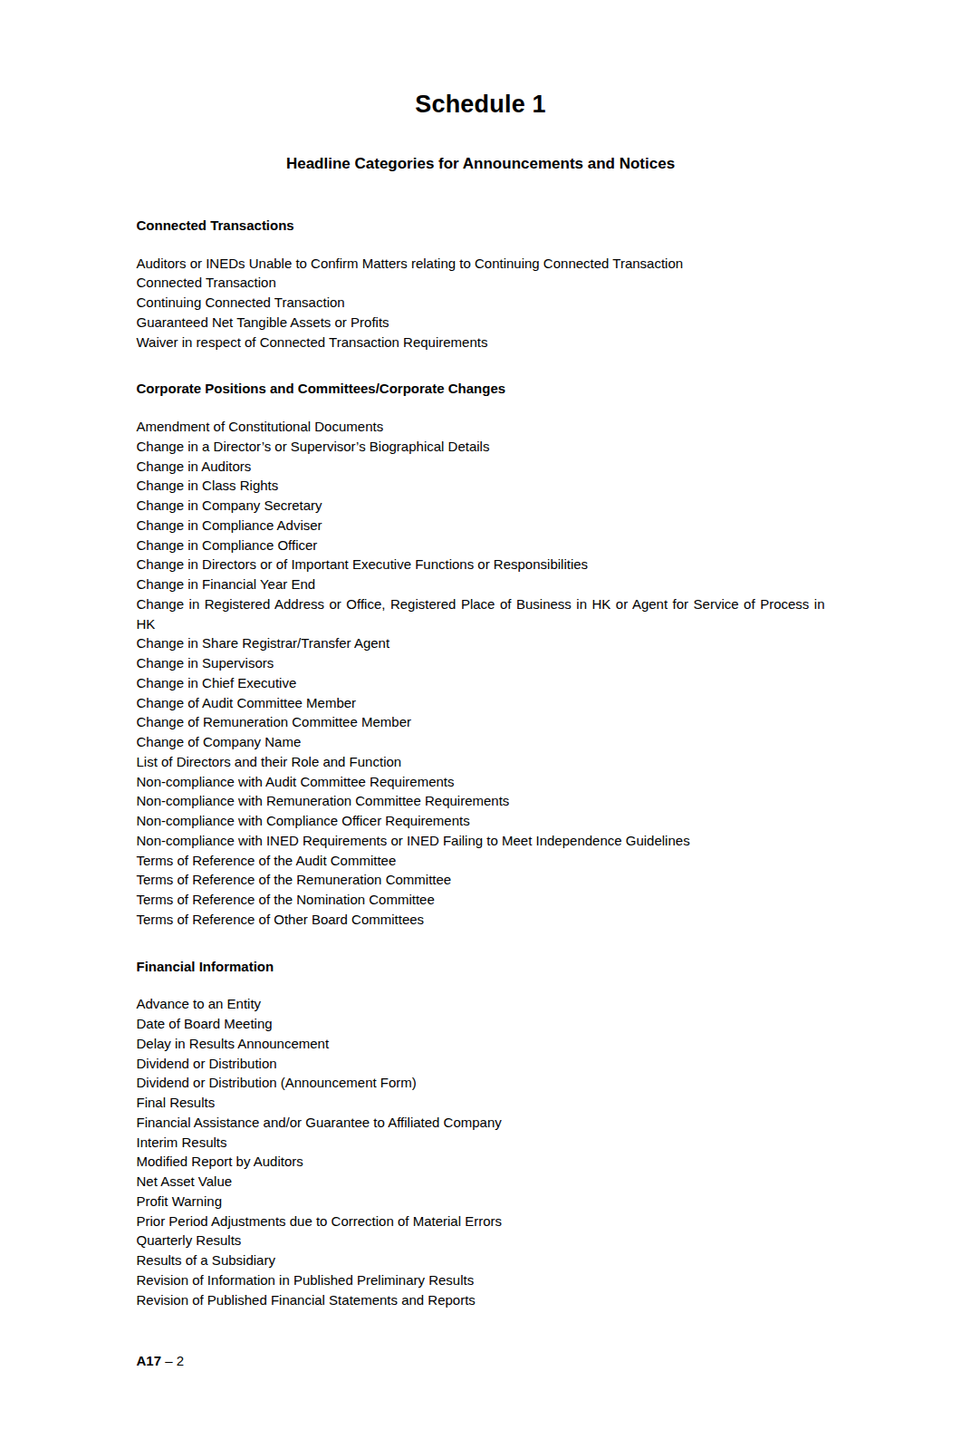Schedule 1
Headline Categories for Announcements and Notices
Connected Transactions
Auditors or INEDs Unable to Confirm Matters relating to Continuing Connected Transaction
Connected Transaction
Continuing Connected Transaction
Guaranteed Net Tangible Assets or Profits
Waiver in respect of Connected Transaction Requirements
Corporate Positions and Committees/Corporate Changes
Amendment of Constitutional Documents
Change in a Director’s or Supervisor’s Biographical Details
Change in Auditors
Change in Class Rights
Change in Company Secretary
Change in Compliance Adviser
Change in Compliance Officer
Change in Directors or of Important Executive Functions or Responsibilities
Change in Financial Year End
Change in Registered Address or Office, Registered Place of Business in HK or Agent for Service of Process in HK
Change in Share Registrar/Transfer Agent
Change in Supervisors
Change in Chief Executive
Change of Audit Committee Member
Change of Remuneration Committee Member
Change of Company Name
List of Directors and their Role and Function
Non-compliance with Audit Committee Requirements
Non-compliance with Remuneration Committee Requirements
Non-compliance with Compliance Officer Requirements
Non-compliance with INED Requirements or INED Failing to Meet Independence Guidelines
Terms of Reference of the Audit Committee
Terms of Reference of the Remuneration Committee
Terms of Reference of the Nomination Committee
Terms of Reference of Other Board Committees
Financial Information
Advance to an Entity
Date of Board Meeting
Delay in Results Announcement
Dividend or Distribution
Dividend or Distribution (Announcement Form)
Final Results
Financial Assistance and/or Guarantee to Affiliated Company
Interim Results
Modified Report by Auditors
Net Asset Value
Profit Warning
Prior Period Adjustments due to Correction of Material Errors
Quarterly Results
Results of a Subsidiary
Revision of Information in Published Preliminary Results
Revision of Published Financial Statements and Reports
A17 – 2